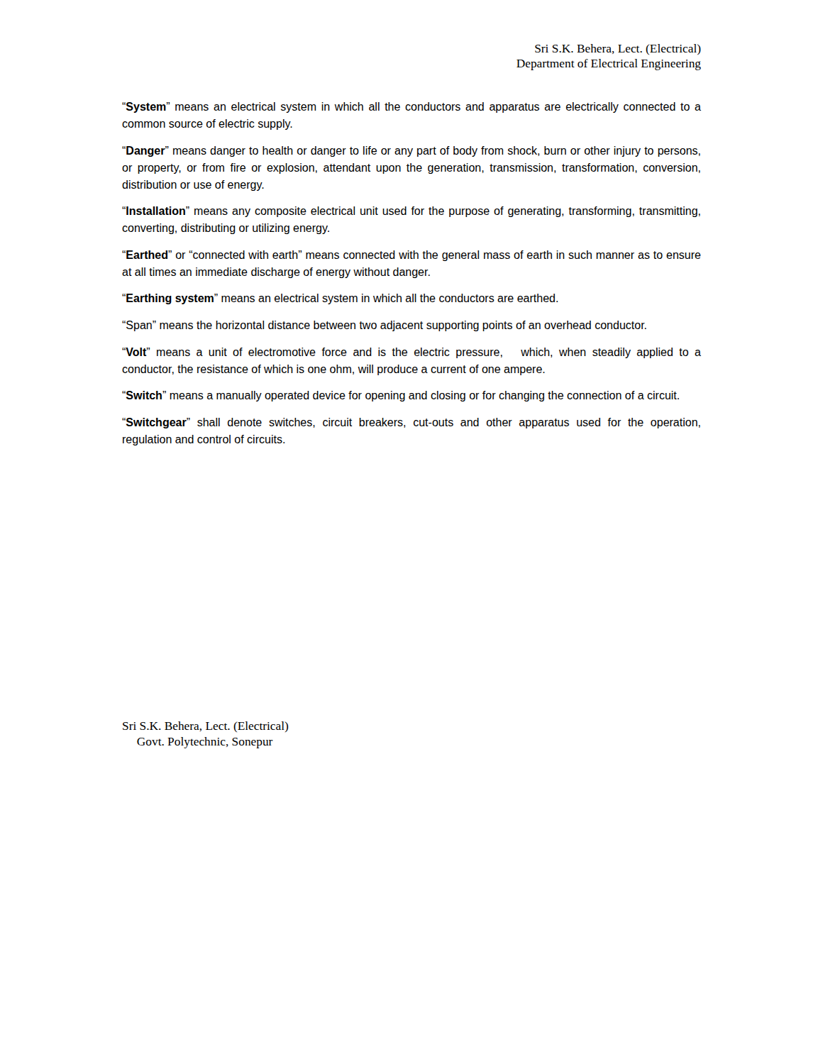Sri S.K. Behera, Lect. (Electrical)
Department of Electrical Engineering
“System” means an electrical system in which all the conductors and apparatus are electrically connected to a common source of electric supply.
“Danger” means danger to health or danger to life or any part of body from shock, burn or other injury to persons, or property, or from fire or explosion, attendant upon the generation, transmission, transformation, conversion, distribution or use of energy.
“Installation” means any composite electrical unit used for the purpose of generating, transforming, transmitting, converting, distributing or utilizing energy.
“Earthed” or “connected with earth” means connected with the general mass of earth in such manner as to ensure at all times an immediate discharge of energy without danger.
“Earthing system” means an electrical system in which all the conductors are earthed.
“Span” means the horizontal distance between two adjacent supporting points of an overhead conductor.
“Volt” means a unit of electromotive force and is the electric pressure, which, when steadily applied to a conductor, the resistance of which is one ohm, will produce a current of one ampere.
“Switch” means a manually operated device for opening and closing or for changing the connection of a circuit.
“Switchgear” shall denote switches, circuit breakers, cut-outs and other apparatus used for the operation, regulation and control of circuits.
Sri S.K. Behera, Lect. (Electrical)
Govt. Polytechnic, Sonepur